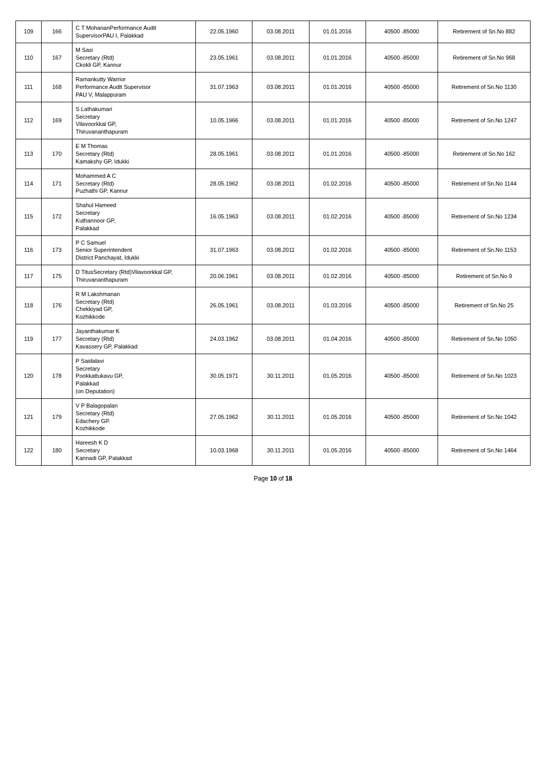| 109 | 166 | C T MohananPerformance Audit SupervisorPAU I, Palakkad | 22.05.1960 | 03.08.2011 | 01.01.2016 | 40500 -85000 | Retirement of Sn.No 882 |
| 110 | 167 | M Sasi Secretary (Rtd) Ckokli GP, Kannur | 23.05.1961 | 03.08.2011 | 01.01.2016 | 40500 -85000 | Retirement of Sn.No 968 |
| 111 | 168 | Ramankutty Warrior Performance Audit Supervisor PAU V, Malappuram | 31.07.1963 | 03.08.2011 | 01.01.2016 | 40500 -85000 | Retirement of Sn.No 1130 |
| 112 | 169 | S Lathakumari Secretary Vilavoorkkal GP, Thiruvananthapuram | 10.05.1966 | 03.08.2011 | 01.01.2016 | 40500 -85000 | Retirement of Sn.No 1247 |
| 113 | 170 | E M Thomas Secretary (Rtd) Kamakshy GP, Idukki | 28.05.1961 | 03.08.2011 | 01.01.2016 | 40500 -85000 | Retirement of Sn.No 162 |
| 114 | 171 | Mohammed A C Secretary (Rtd) Puzhathi GP, Kannur | 28.05.1962 | 03.08.2011 | 01.02.2016 | 40500 -85000 | Retirement of Sn.No 1144 |
| 115 | 172 | Shahul Hameed Secretary Kuthannoor GP, Palakkad | 16.05.1963 | 03.08.2011 | 01.02.2016 | 40500 -85000 | Retirement of Sn.No 1234 |
| 116 | 173 | P C Samuel Senior Superintendent District Panchayat, Idukki | 31.07.1963 | 03.08.2011 | 01.02.2016 | 40500 -85000 | Retirement of Sn.No 1153 |
| 117 | 175 | D TitusSecretary (Rtd)Vilavoorkkal GP, Thiruvananthapuram | 20.06.1961 | 03.08.2011 | 01.02.2016 | 40500 -85000 | Retirement of Sn.No 9 |
| 118 | 176 | R M Lakshmanan Secretary (Rtd) Chekkiyad GP, Kozhikkode | 26.05.1961 | 03.08.2011 | 01.03.2016 | 40500 -85000 | Retirement of Sn.No 25 |
| 119 | 177 | Jayanthakumar K Secretary (Rtd) Kavassery GP, Palakkad | 24.03.1962 | 03.08.2011 | 01.04.2016 | 40500 -85000 | Retirement of Sn.No 1050 |
| 120 | 178 | P Saidalavi Secretary Pookkattukavu GP, Palakkad (on Deputation) | 30.05.1971 | 30.11.2011 | 01.05.2016 | 40500 -85000 | Retirement of Sn.No 1023 |
| 121 | 179 | V P Balagopalan Secretary (Rtd) Edachery GP. Kozhikkode | 27.05.1962 | 30.11.2011 | 01.05.2016 | 40500 -85000 | Retirement of Sn.No 1042 |
| 122 | 180 | Hareesh K D Secretary Kannadi GP, Palakkad | 10.03.1968 | 30.11.2011 | 01.05.2016 | 40500 -85000 | Retirement of Sn.No 1464 |
Page 10 of 18